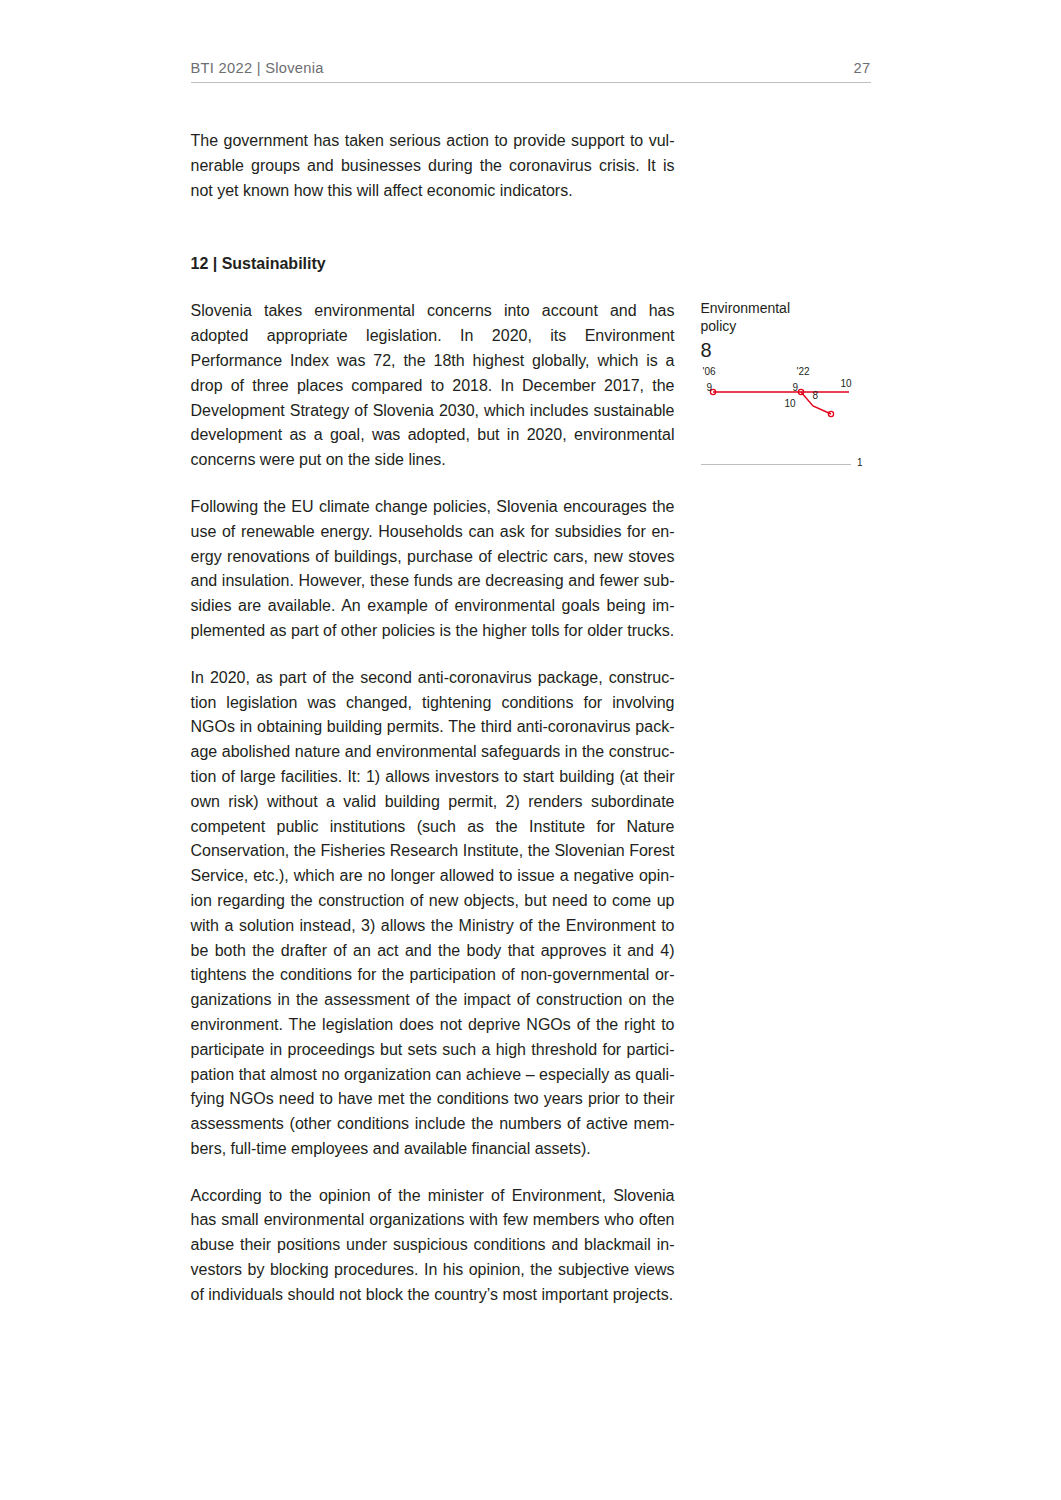BTI 2022 | Slovenia
27
The government has taken serious action to provide support to vulnerable groups and businesses during the coronavirus crisis. It is not yet known how this will affect economic indicators.
12 | Sustainability
Slovenia takes environmental concerns into account and has adopted appropriate legislation. In 2020, its Environment Performance Index was 72, the 18th highest globally, which is a drop of three places compared to 2018. In December 2017, the Development Strategy of Slovenia 2030, which includes sustainable development as a goal, was adopted, but in 2020, environmental concerns were put on the side lines.
Following the EU climate change policies, Slovenia encourages the use of renewable energy. Households can ask for subsidies for energy renovations of buildings, purchase of electric cars, new stoves and insulation. However, these funds are decreasing and fewer subsidies are available. An example of environmental goals being implemented as part of other policies is the higher tolls for older trucks.
In 2020, as part of the second anti-coronavirus package, construction legislation was changed, tightening conditions for involving NGOs in obtaining building permits. The third anti-coronavirus package abolished nature and environmental safeguards in the construction of large facilities. It: 1) allows investors to start building (at their own risk) without a valid building permit, 2) renders subordinate competent public institutions (such as the Institute for Nature Conservation, the Fisheries Research Institute, the Slovenian Forest Service, etc.), which are no longer allowed to issue a negative opinion regarding the construction of new objects, but need to come up with a solution instead, 3) allows the Ministry of the Environment to be both the drafter of an act and the body that approves it and 4) tightens the conditions for the participation of non-governmental organizations in the assessment of the impact of construction on the environment. The legislation does not deprive NGOs of the right to participate in proceedings but sets such a high threshold for participation that almost no organization can achieve – especially as qualifying NGOs need to have met the conditions two years prior to their assessments (other conditions include the numbers of active members, full-time employees and available financial assets).
According to the opinion of the minister of Environment, Slovenia has small environmental organizations with few members who often abuse their positions under suspicious conditions and blackmail investors by blocking procedures. In his opinion, the subjective views of individuals should not block the country’s most important projects.
Environmental
policy
8
'06 '22 9 9 10 8 10
1